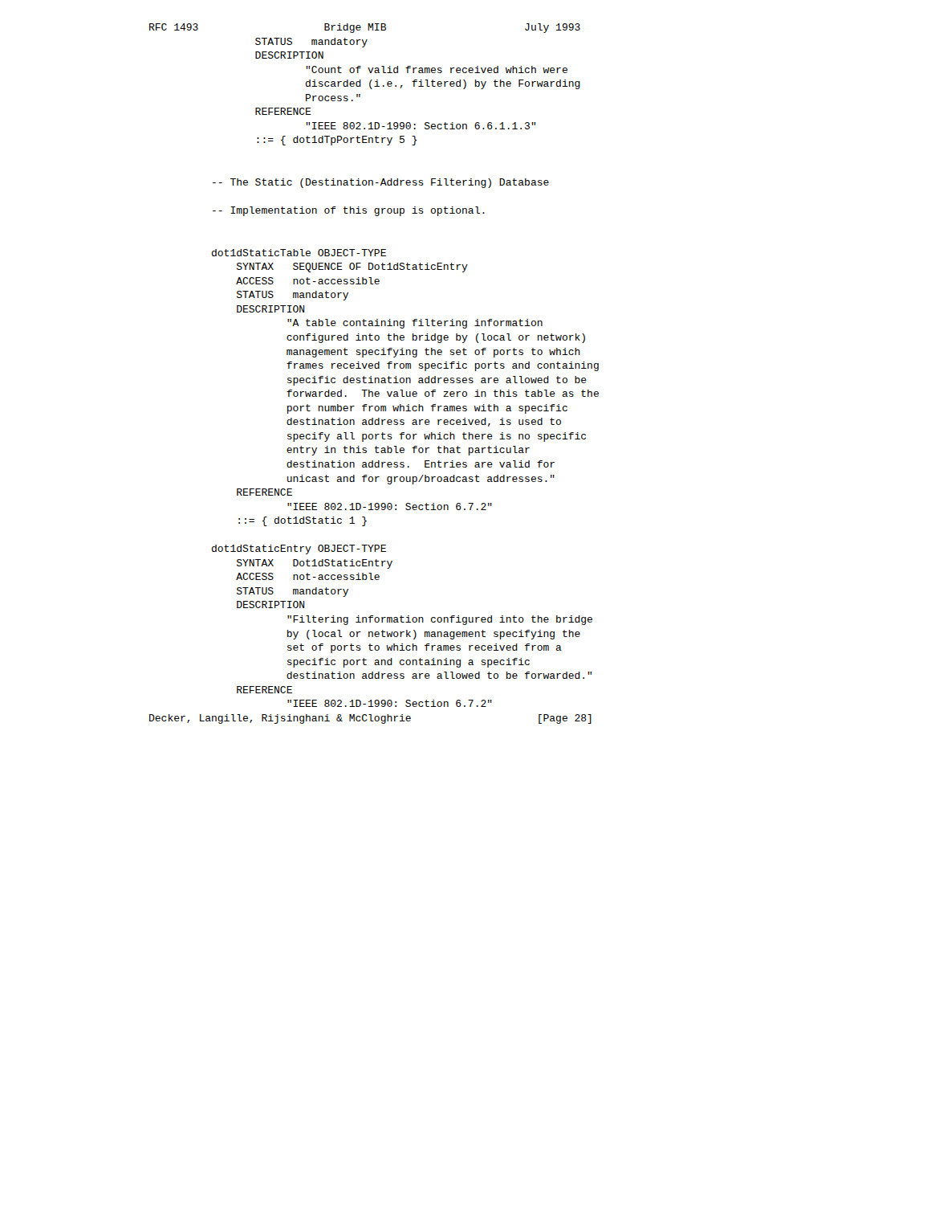RFC 1493                    Bridge MIB                      July 1993
                 STATUS   mandatory
                 DESCRIPTION
                         "Count of valid frames received which were
                         discarded (i.e., filtered) by the Forwarding
                         Process."
                 REFERENCE
                         "IEEE 802.1D-1990: Section 6.6.1.1.3"
                 ::= { dot1dTpPortEntry 5 }


          -- The Static (Destination-Address Filtering) Database

          -- Implementation of this group is optional.


          dot1dStaticTable OBJECT-TYPE
              SYNTAX   SEQUENCE OF Dot1dStaticEntry
              ACCESS   not-accessible
              STATUS   mandatory
              DESCRIPTION
                      "A table containing filtering information
                      configured into the bridge by (local or network)
                      management specifying the set of ports to which
                      frames received from specific ports and containing
                      specific destination addresses are allowed to be
                      forwarded.  The value of zero in this table as the
                      port number from which frames with a specific
                      destination address are received, is used to
                      specify all ports for which there is no specific
                      entry in this table for that particular
                      destination address.  Entries are valid for
                      unicast and for group/broadcast addresses."
              REFERENCE
                      "IEEE 802.1D-1990: Section 6.7.2"
              ::= { dot1dStatic 1 }

          dot1dStaticEntry OBJECT-TYPE
              SYNTAX   Dot1dStaticEntry
              ACCESS   not-accessible
              STATUS   mandatory
              DESCRIPTION
                      "Filtering information configured into the bridge
                      by (local or network) management specifying the
                      set of ports to which frames received from a
                      specific port and containing a specific
                      destination address are allowed to be forwarded."
              REFERENCE
                      "IEEE 802.1D-1990: Section 6.7.2"
Decker, Langille, Rijsinghani & McCloghrie                    [Page 28]